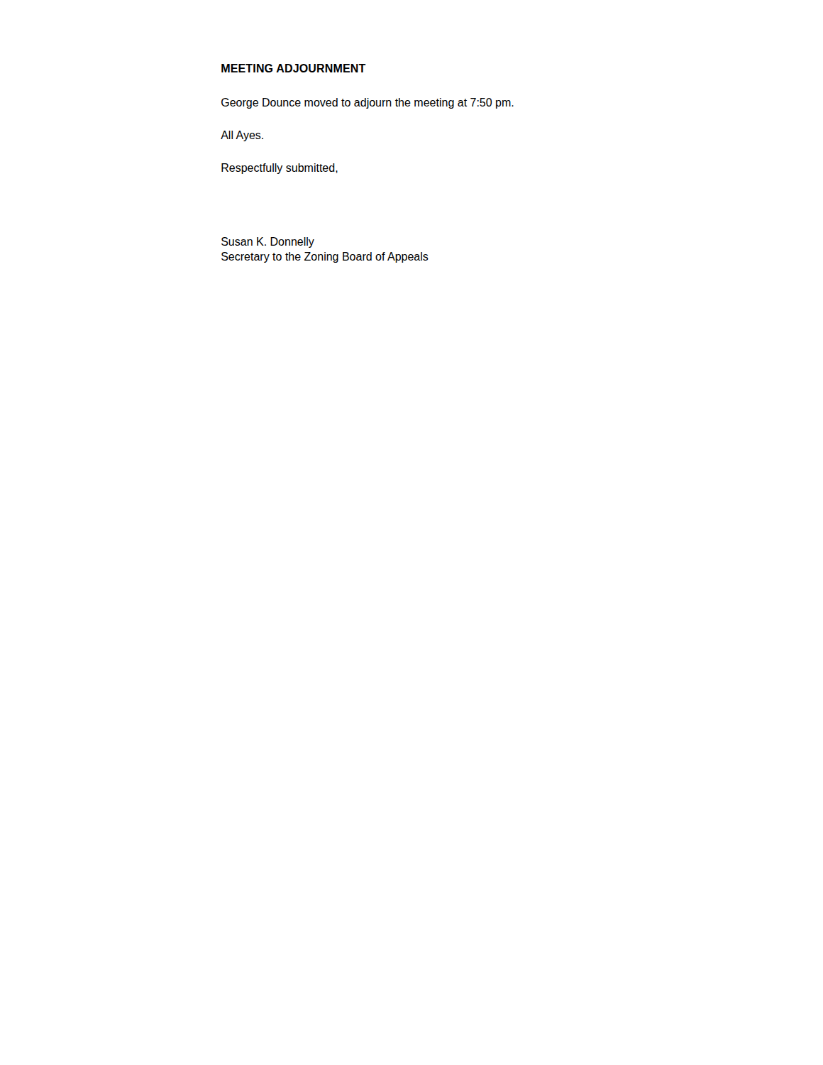MEETING ADJOURNMENT
George Dounce moved to adjourn the meeting at 7:50 pm.
All Ayes.
Respectfully submitted,
Susan K. Donnelly
Secretary to the Zoning Board of Appeals